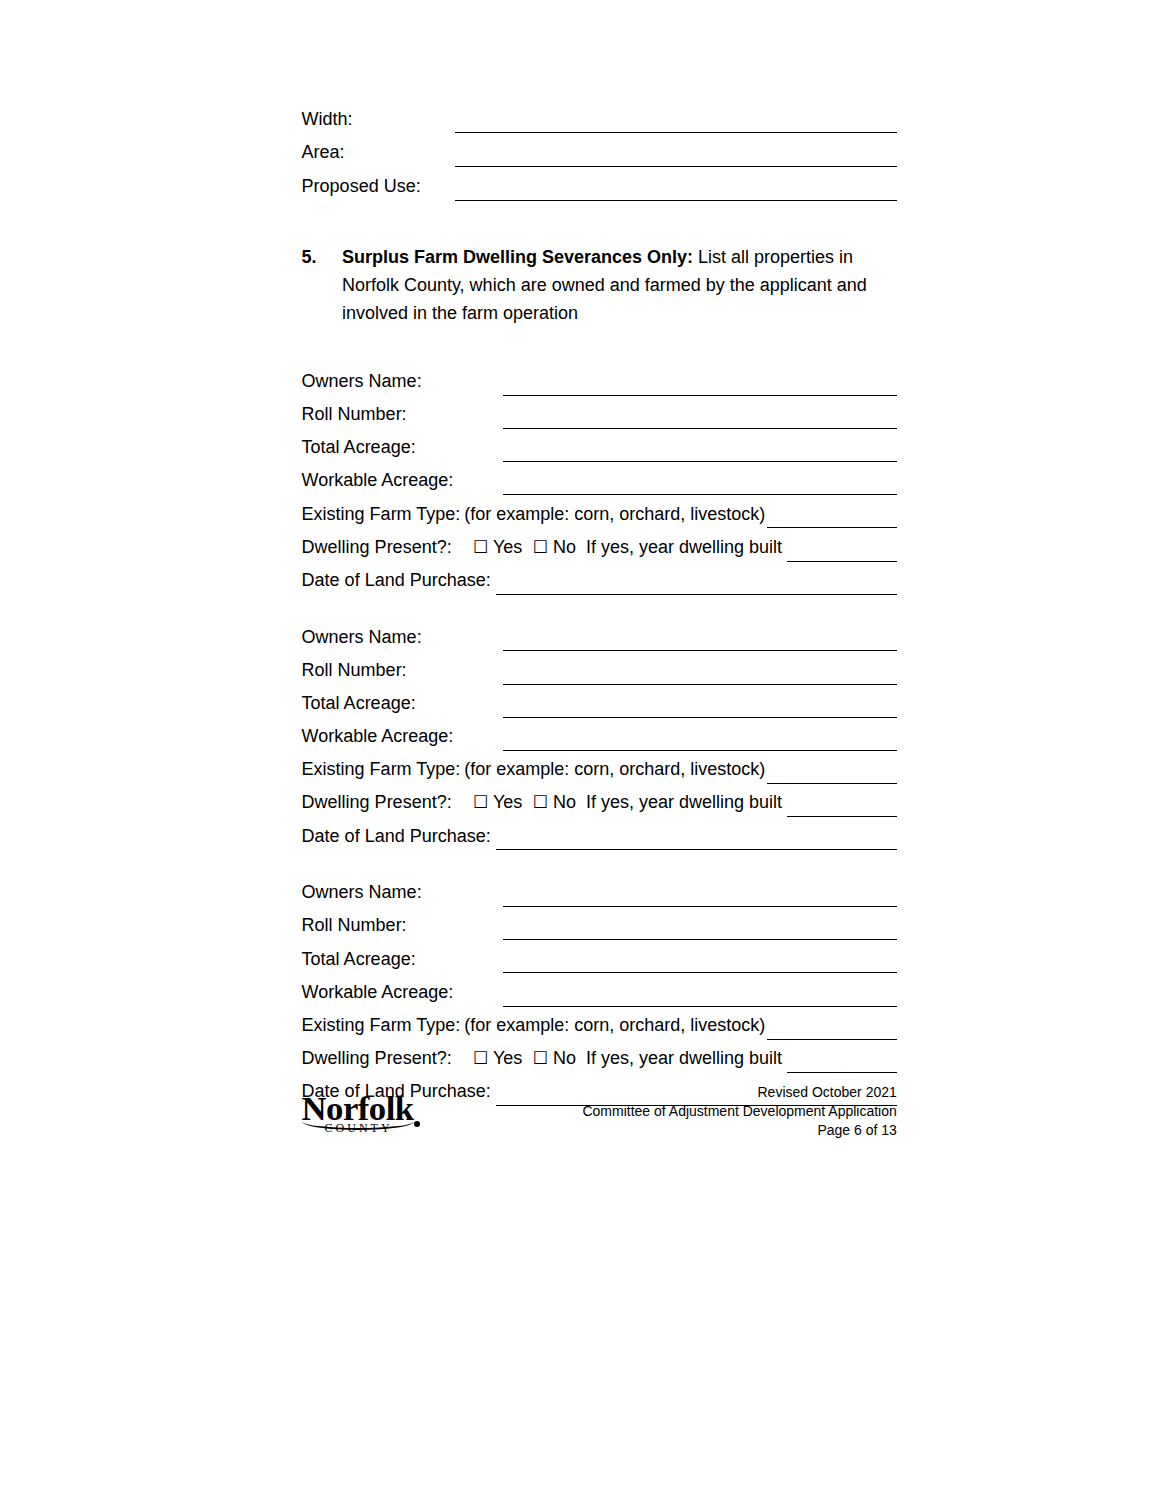Width:
Area:
Proposed Use:
5.
Surplus Farm Dwelling Severances Only: List all properties in Norfolk County, which are owned and farmed by the applicant and involved in the farm operation
Owners Name:
Roll Number:
Total Acreage:
Workable Acreage:
Existing Farm Type: (for example: corn, orchard, livestock)
Dwelling Present?: ☐ Yes ☐ No If yes, year dwelling built
Date of Land Purchase:
Owners Name:
Roll Number:
Total Acreage:
Workable Acreage:
Existing Farm Type: (for example: corn, orchard, livestock)
Dwelling Present?: ☐ Yes ☐ No If yes, year dwelling built
Date of Land Purchase:
Owners Name:
Roll Number:
Total Acreage:
Workable Acreage:
Existing Farm Type: (for example: corn, orchard, livestock)
Dwelling Present?: ☐ Yes ☐ No If yes, year dwelling built
Date of Land Purchase:
Norfolk
COUNTY
Revised October 2021
Committee of Adjustment Development Application
Page 6 of 13